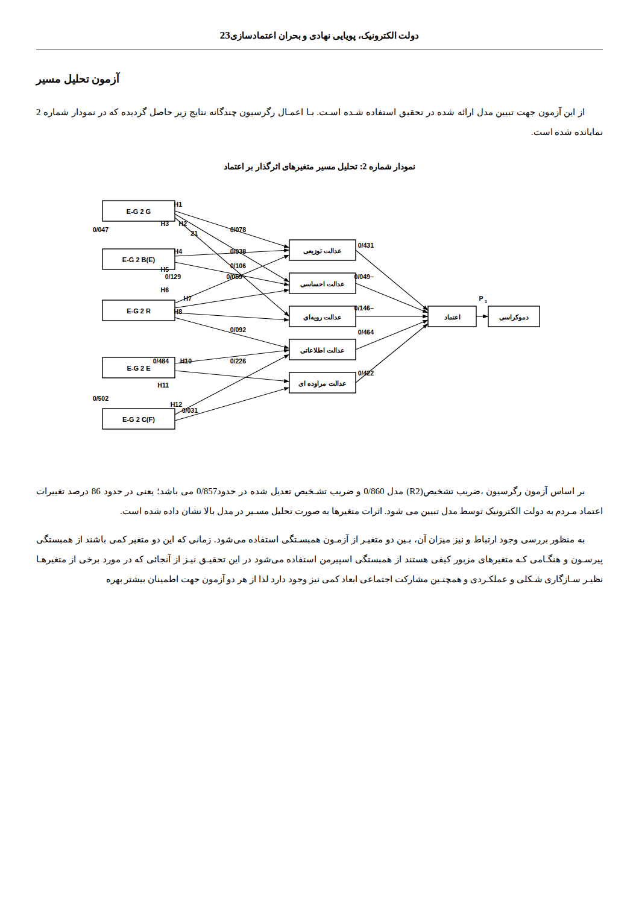دولت الکترونیک، پویایی نهادی و بحران اعتمادسازی 23
آزمون تحلیل مسیر
از این آزمون جهت تبیین مدل ارائه شده در تحقیق استفاده شـده اسـت. بـا اعمـال رگرسیون چندگانه نتایج زیر حاصل گردیده که در نمودار شماره 2 نمایانده شده است.
نمودار شماره 2: تحلیل مسیر متغیرهای اثرگذار بر اعتماد
E-G 2 G E-G 2 B(E) E-G 2 R E-G 2 E E-G 2 C(F) عدالت توزیعی عدالت احساسی عدالت رویه‌ای عدالت اطلاعاتی عدالت مراوده ای اعتماد دموکراسی P 1 H1 H2 H3 H4 H5 H6 H7 H8 H10 H11 H12 0/047 21 0/078 0/038 0/106 −0/059 0/129 0/092 0/226 0/484 0/502 0/031 0/431 −0/049 −0/146 0/464 0/422
بر اساس آزمون رگرسیون ،ضریب تشخیص(R2) مدل 0/860 و ضریب تشـخیص تعدیل شده در حدود0/857 می باشد؛ یعنی در حدود 86 درصد تغییرات اعتماد مـردم به دولت الکترونیک توسط مدل تبیین می شود. اثرات متغیرها به صورت تحلیل مسـیر در مدل بالا نشان داده شده است.
به منظور بررسی وجود ارتباط و نیز میزان آن، بـین دو متغیـر از آزمـون همبسـتگی استفاده می‌شود. زمانی که این دو متغیر کمی باشند از همبستگی پیرسـون و هنگـامی کـه متغیرهای مزبور کیفی هستند از همبستگی اسپیرمن استفاده می‌شود در این تحقیـق نیـز از آنجائی که در مورد برخی از متغیرهـا نظیـر سـازگاری شـکلی و عملکـردی و همچنـین مشارکت اجتماعی ابعاد کمی نیز وجود دارد لذا از هر دو آزمون جهت اطمینان بیشتر بهره